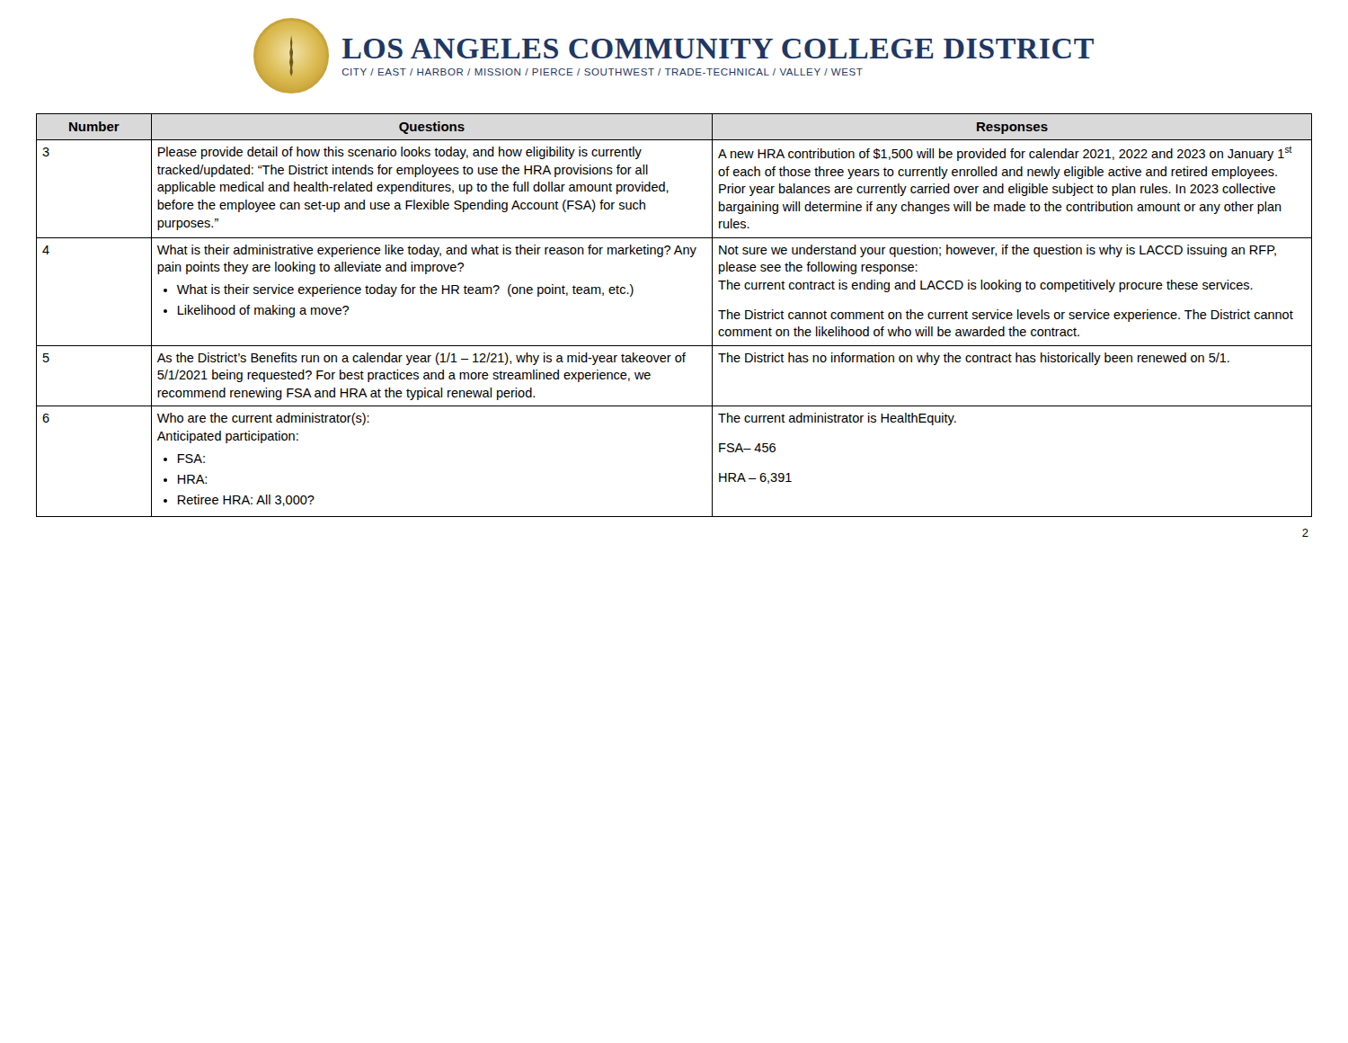LOS ANGELES COMMUNITY COLLEGE DISTRICT
CITY / EAST / HARBOR / MISSION / PIERCE / SOUTHWEST / TRADE-TECHNICAL / VALLEY / WEST
| Number | Questions | Responses |
| --- | --- | --- |
| 3 | Please provide detail of how this scenario looks today, and how eligibility is currently tracked/updated: “The District intends for employees to use the HRA provisions for all applicable medical and health-related expenditures, up to the full dollar amount provided, before the employee can set-up and use a Flexible Spending Account (FSA) for such purposes.” | A new HRA contribution of $1,500 will be provided for calendar 2021, 2022 and 2023 on January 1 st of each of those three years to currently enrolled and newly eligible active and retired employees. Prior year balances are currently carried over and eligible subject to plan rules. In 2023 collective bargaining will determine if any changes will be made to the contribution amount or any other plan rules. |
| 4 | What is their administrative experience like today, and what is their reason for marketing? Any pain points they are looking to alleviate and improve? What is their service experience today for the HR team? (one point, team, etc.) Likelihood of making a move? | Not sure we understand your question; however, if the question is why is LACCD issuing an RFP, please see the following response: The current contract is ending and LACCD is looking to competitively procure these services. The District cannot comment on the current service levels or service experience. The District cannot comment on the likelihood of who will be awarded the contract. |
| 5 | As the District’s Benefits run on a calendar year (1/1 – 12/21), why is a mid-year takeover of 5/1/2021 being requested? For best practices and a more streamlined experience, we recommend renewing FSA and HRA at the typical renewal period. | The District has no information on why the contract has historically been renewed on 5/1. |
| 6 | Who are the current administrator(s): Anticipated participation: FSA: HRA: Retiree HRA: All 3,000? | The current administrator is HealthEquity. FSA– 456 HRA – 6,391 |
2